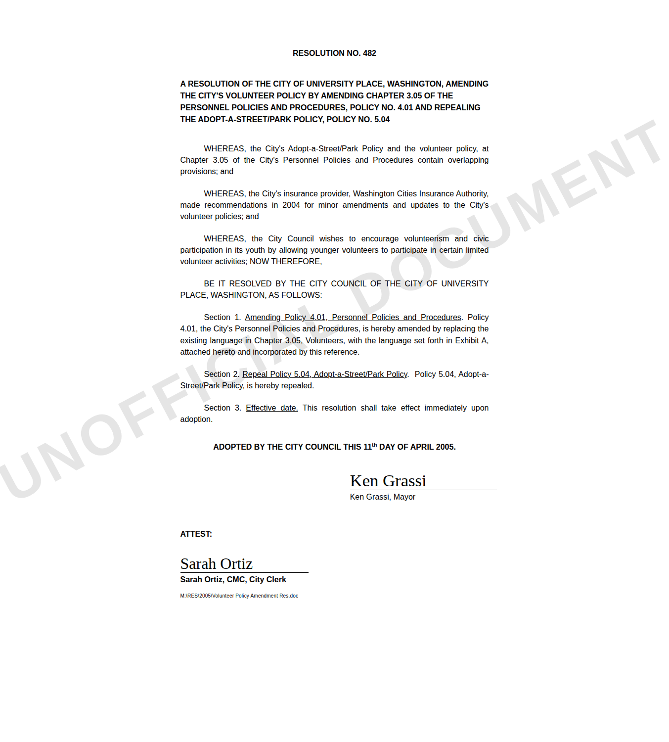UNOFFICIAL DOCUMENT
RESOLUTION NO. 482
A RESOLUTION OF THE CITY OF UNIVERSITY PLACE, WASHINGTON, AMENDING THE CITY'S VOLUNTEER POLICY BY AMENDING CHAPTER 3.05 OF THE PERSONNEL POLICIES AND PROCEDURES, POLICY NO. 4.01 AND REPEALING THE ADOPT-A-STREET/PARK POLICY, POLICY NO. 5.04
WHEREAS, the City's Adopt-a-Street/Park Policy and the volunteer policy, at Chapter 3.05 of the City's Personnel Policies and Procedures contain overlapping provisions; and
WHEREAS, the City's insurance provider, Washington Cities Insurance Authority, made recommendations in 2004 for minor amendments and updates to the City's volunteer policies; and
WHEREAS, the City Council wishes to encourage volunteerism and civic participation in its youth by allowing younger volunteers to participate in certain limited volunteer activities; NOW THEREFORE,
BE IT RESOLVED BY THE CITY COUNCIL OF THE CITY OF UNIVERSITY PLACE, WASHINGTON, AS FOLLOWS:
Section 1. Amending Policy 4.01, Personnel Policies and Procedures. Policy 4.01, the City's Personnel Policies and Procedures, is hereby amended by replacing the existing language in Chapter 3.05, Volunteers, with the language set forth in Exhibit A, attached hereto and incorporated by this reference.
Section 2. Repeal Policy 5.04, Adopt-a-Street/Park Policy. Policy 5.04, Adopt-a-Street/Park Policy, is hereby repealed.
Section 3. Effective date. This resolution shall take effect immediately upon adoption.
ADOPTED BY THE CITY COUNCIL THIS 11th DAY OF APRIL 2005.
Ken Grassi
Ken Grassi, Mayor
ATTEST:
Sarah Ortiz
Sarah Ortiz, CMC, City Clerk
M:\RES\2005\Volunteer Policy Amendment Res.doc